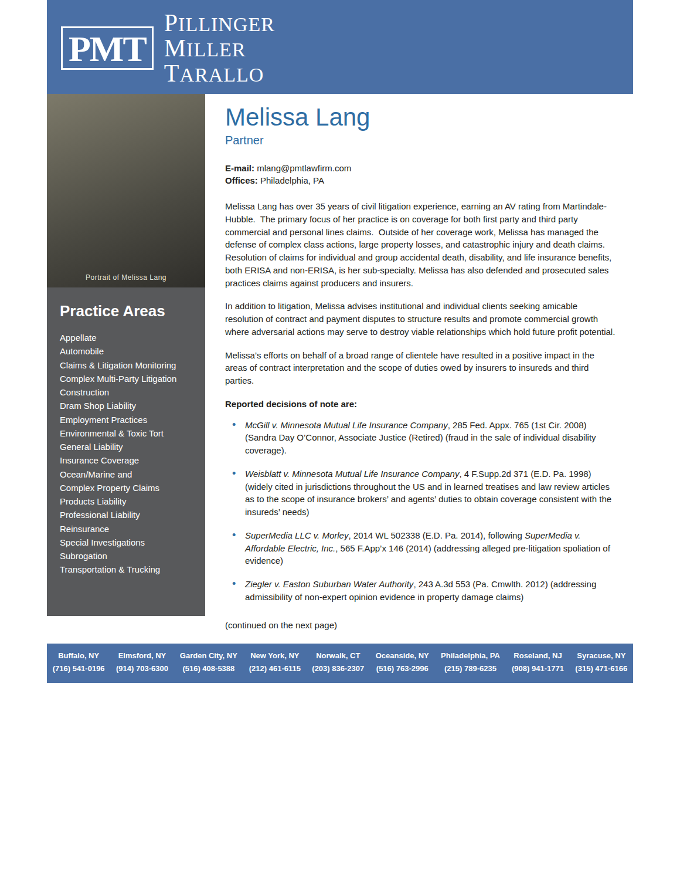PMT
Pillinger Miller Tarallo
Portrait of Melissa Lang
Practice Areas
Appellate
Automobile
Claims & Litigation Monitoring
Complex Multi-Party Litigation
Construction
Dram Shop Liability
Employment Practices
Environmental & Toxic Tort
General Liability
Insurance Coverage
Ocean/Marine and
Complex Property Claims
Products Liability
Professional Liability
Reinsurance
Special Investigations
Subrogation
Transportation & Trucking
Melissa Lang
Partner
E-mail: mlang@pmtlawfirm.com
Offices: Philadelphia, PA
Melissa Lang has over 35 years of civil litigation experience, earning an AV rating from Martindale-Hubble. The primary focus of her practice is on coverage for both first party and third party commercial and personal lines claims. Outside of her coverage work, Melissa has managed the defense of complex class actions, large property losses, and catastrophic injury and death claims. Resolution of claims for individual and group accidental death, disability, and life insurance benefits, both ERISA and non-ERISA, is her sub-specialty. Melissa has also defended and prosecuted sales practices claims against producers and insurers.
In addition to litigation, Melissa advises institutional and individual clients seeking amicable resolution of contract and payment disputes to structure results and promote commercial growth where adversarial actions may serve to destroy viable relationships which hold future profit potential.
Melissa’s efforts on behalf of a broad range of clientele have resulted in a positive impact in the areas of contract interpretation and the scope of duties owed by insurers to insureds and third parties.
Reported decisions of note are:
McGill v. Minnesota Mutual Life Insurance Company, 285 Fed. Appx. 765 (1st Cir. 2008) (Sandra Day O’Connor, Associate Justice (Retired) (fraud in the sale of individual disability coverage).
Weisblatt v. Minnesota Mutual Life Insurance Company, 4 F.Supp.2d 371 (E.D. Pa. 1998) (widely cited in jurisdictions throughout the US and in learned treatises and law review articles as to the scope of insurance brokers’ and agents’ duties to obtain coverage consistent with the insureds’ needs)
SuperMedia LLC v. Morley, 2014 WL 502338 (E.D. Pa. 2014), following SuperMedia v. Affordable Electric, Inc., 565 F.App’x 146 (2014) (addressing alleged pre-litigation spoliation of evidence)
Ziegler v. Easton Suburban Water Authority, 243 A.3d 553 (Pa. Cmwlth. 2012) (addressing admissibility of non-expert opinion evidence in property damage claims)
(continued on the next page)
| Buffalo, NY | Elmsford, NY | Garden City, NY | New York, NY | Norwalk, CT | Oceanside, NY | Philadelphia, PA | Roseland, NJ | Syracuse, NY |
| --- | --- | --- | --- | --- | --- | --- | --- | --- |
| (716) 541-0196 | (914) 703-6300 | (516) 408-5388 | (212) 461-6115 | (203) 836-2307 | (516) 763-2996 | (215) 789-6235 | (908) 941-1771 | (315) 471-6166 |